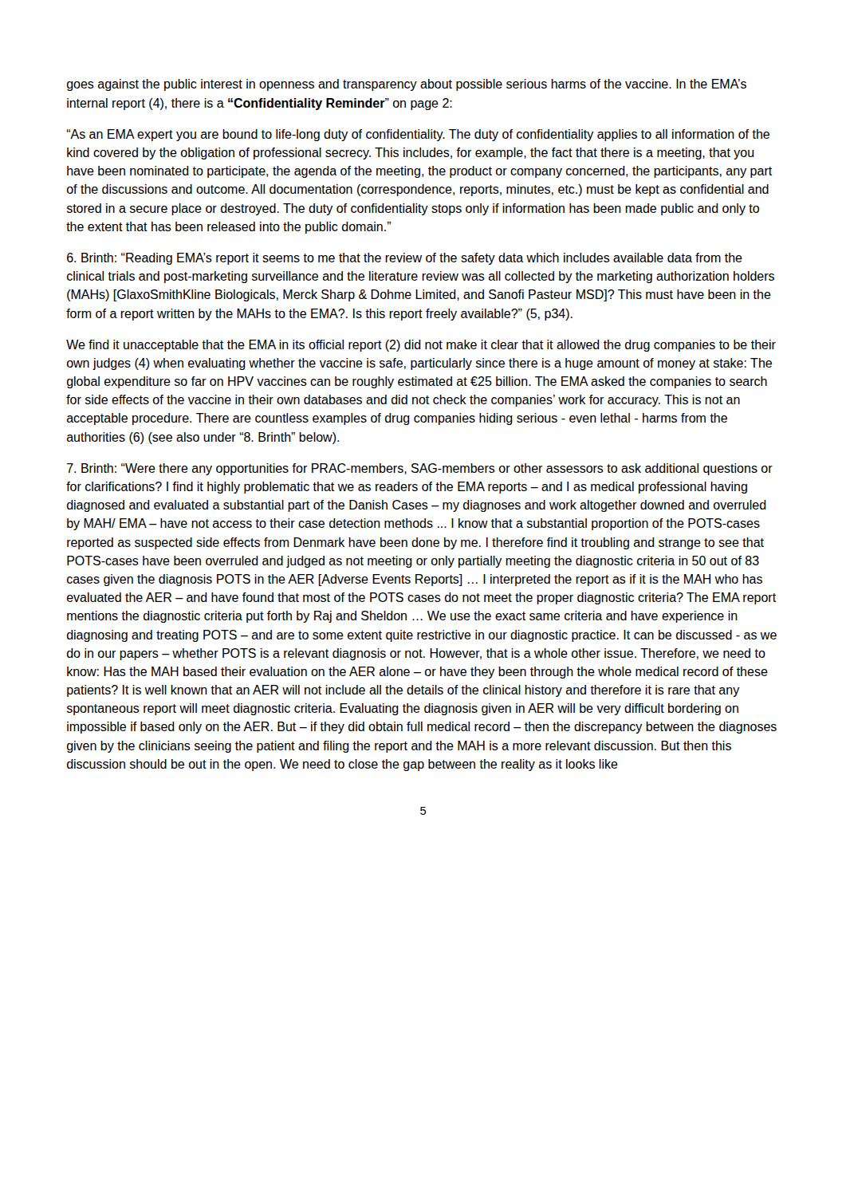goes against the public interest in openness and transparency about possible serious harms of the vaccine. In the EMA’s internal report (4), there is a “Confidentiality Reminder” on page 2:
“As an EMA expert you are bound to life-long duty of confidentiality. The duty of confidentiality applies to all information of the kind covered by the obligation of professional secrecy. This includes, for example, the fact that there is a meeting, that you have been nominated to participate, the agenda of the meeting, the product or company concerned, the participants, any part of the discussions and outcome. All documentation (correspondence, reports, minutes, etc.) must be kept as confidential and stored in a secure place or destroyed. The duty of confidentiality stops only if information has been made public and only to the extent that has been released into the public domain.”
6. Brinth: “Reading EMA’s report it seems to me that the review of the safety data which includes available data from the clinical trials and post-marketing surveillance and the literature review was all collected by the marketing authorization holders (MAHs) [GlaxoSmithKline Biologicals, Merck Sharp & Dohme Limited, and Sanofi Pasteur MSD]? This must have been in the form of a report written by the MAHs to the EMA?. Is this report freely available?” (5, p34).
We find it unacceptable that the EMA in its official report (2) did not make it clear that it allowed the drug companies to be their own judges (4) when evaluating whether the vaccine is safe, particularly since there is a huge amount of money at stake: The global expenditure so far on HPV vaccines can be roughly estimated at €25 billion. The EMA asked the companies to search for side effects of the vaccine in their own databases and did not check the companies’ work for accuracy. This is not an acceptable procedure. There are countless examples of drug companies hiding serious - even lethal - harms from the authorities (6) (see also under “8. Brinth” below).
7. Brinth: “Were there any opportunities for PRAC-members, SAG-members or other assessors to ask additional questions or for clarifications? I find it highly problematic that we as readers of the EMA reports – and I as medical professional having diagnosed and evaluated a substantial part of the Danish Cases – my diagnoses and work altogether downed and overruled by MAH/ EMA – have not access to their case detection methods ... I know that a substantial proportion of the POTS-cases reported as suspected side effects from Denmark have been done by me. I therefore find it troubling and strange to see that POTS-cases have been overruled and judged as not meeting or only partially meeting the diagnostic criteria in 50 out of 83 cases given the diagnosis POTS in the AER [Adverse Events Reports] … I interpreted the report as if it is the MAH who has evaluated the AER – and have found that most of the POTS cases do not meet the proper diagnostic criteria? The EMA report mentions the diagnostic criteria put forth by Raj and Sheldon … We use the exact same criteria and have experience in diagnosing and treating POTS – and are to some extent quite restrictive in our diagnostic practice. It can be discussed - as we do in our papers – whether POTS is a relevant diagnosis or not. However, that is a whole other issue. Therefore, we need to know: Has the MAH based their evaluation on the AER alone – or have they been through the whole medical record of these patients? It is well known that an AER will not include all the details of the clinical history and therefore it is rare that any spontaneous report will meet diagnostic criteria. Evaluating the diagnosis given in AER will be very difficult bordering on impossible if based only on the AER. But – if they did obtain full medical record – then the discrepancy between the diagnoses given by the clinicians seeing the patient and filing the report and the MAH is a more relevant discussion. But then this discussion should be out in the open. We need to close the gap between the reality as it looks like
5